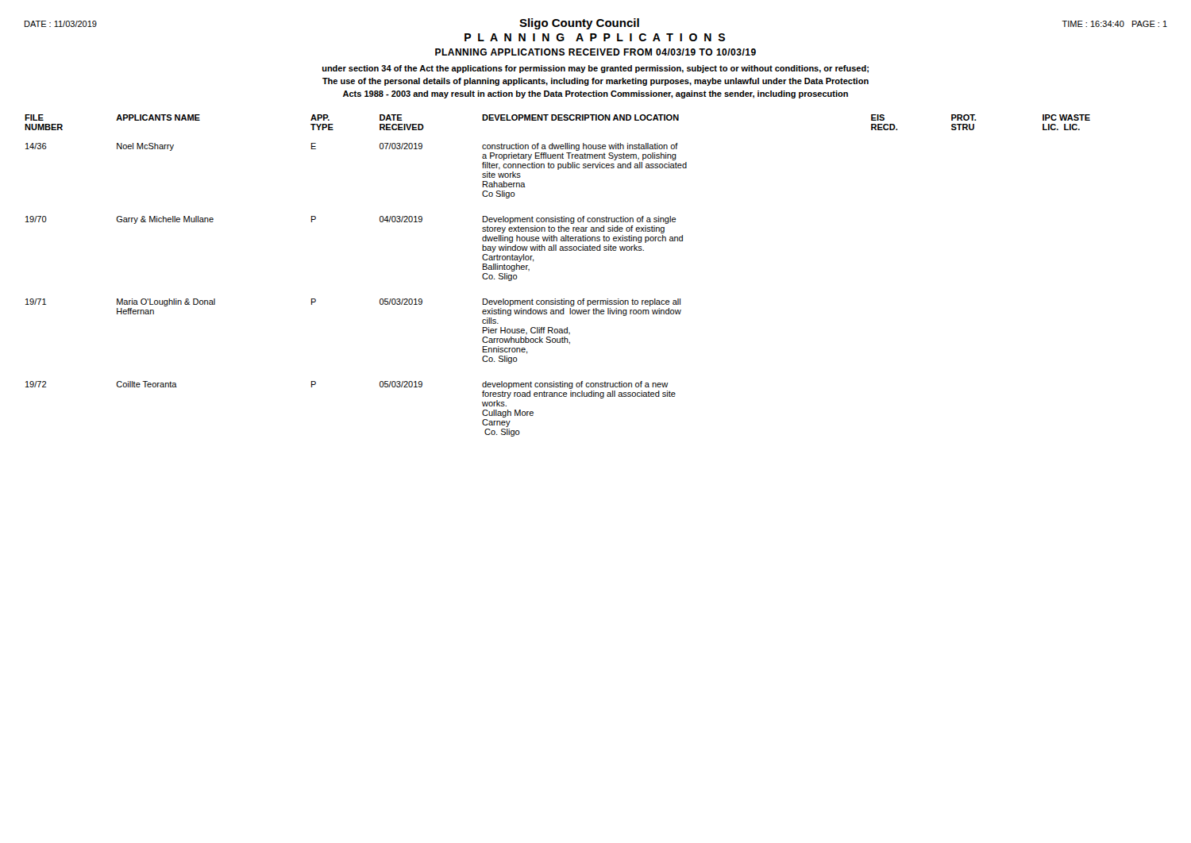DATE : 11/03/2019 Sligo County Council TIME : 16:34:40 PAGE : 1
P L A N N I N G A P P L I C A T I O N S
PLANNING APPLICATIONS RECEIVED FROM 04/03/19 TO 10/03/19
under section 34 of the Act the applications for permission may be granted permission, subject to or without conditions, or refused;
The use of the personal details of planning applicants, including for marketing purposes, maybe unlawful under the Data Protection
Acts 1988 - 2003 and may result in action by the Data Protection Commissioner, against the sender, including prosecution
| FILE NUMBER | APPLICANTS NAME | APP. TYPE | DATE RECEIVED | DEVELOPMENT DESCRIPTION AND LOCATION | EIS RECD. | PROT. STRU | IPC WASTE LIC. LIC. |
| --- | --- | --- | --- | --- | --- | --- | --- |
| 14/36 | Noel McSharry | E | 07/03/2019 | construction of a dwelling house with installation of a Proprietary Effluent Treatment System, polishing filter, connection to public services and all associated site works Rahaberna Co Sligo | | | |
| 19/70 | Garry & Michelle Mullane | P | 04/03/2019 | Development consisting of construction of a single storey extension to the rear and side of existing dwelling house with alterations to existing porch and bay window with all associated site works. Cartrontaylor, Ballintogher, Co. Sligo | | | |
| 19/71 | Maria O'Loughlin & Donal Heffernan | P | 05/03/2019 | Development consisting of permission to replace all existing windows and lower the living room window cills. Pier House, Cliff Road, Carrowhubbock South, Enniscrone, Co. Sligo | | | |
| 19/72 | Coillte Teoranta | P | 05/03/2019 | development consisting of construction of a new forestry road entrance including all associated site works. Cullagh More Carney Co. Sligo | | | |